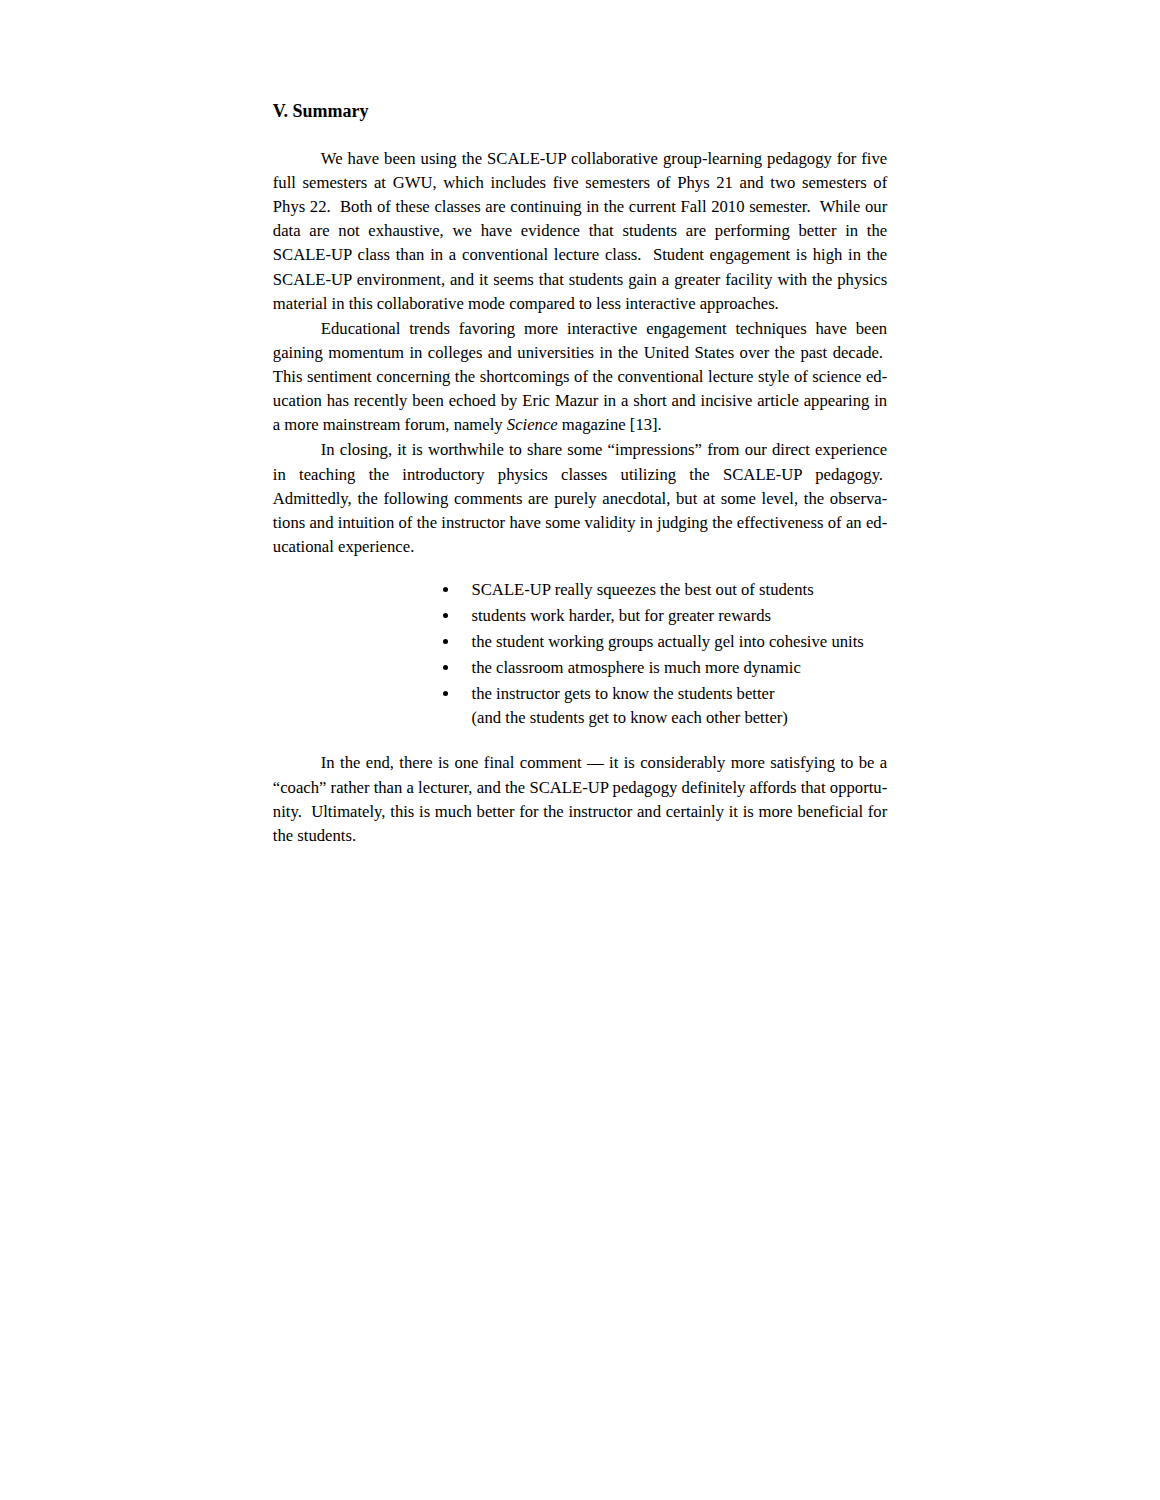V. Summary
We have been using the SCALE-UP collaborative group-learning pedagogy for five full semesters at GWU, which includes five semesters of Phys 21 and two semesters of Phys 22. Both of these classes are continuing in the current Fall 2010 semester. While our data are not exhaustive, we have evidence that students are performing better in the SCALE-UP class than in a conventional lecture class. Student engagement is high in the SCALE-UP environment, and it seems that students gain a greater facility with the physics material in this collaborative mode compared to less interactive approaches.
Educational trends favoring more interactive engagement techniques have been gaining momentum in colleges and universities in the United States over the past decade. This sentiment concerning the shortcomings of the conventional lecture style of science education has recently been echoed by Eric Mazur in a short and incisive article appearing in a more mainstream forum, namely Science magazine [13].
In closing, it is worthwhile to share some “impressions” from our direct experience in teaching the introductory physics classes utilizing the SCALE-UP pedagogy. Admittedly, the following comments are purely anecdotal, but at some level, the observations and intuition of the instructor have some validity in judging the effectiveness of an educational experience.
SCALE-UP really squeezes the best out of students
students work harder, but for greater rewards
the student working groups actually gel into cohesive units
the classroom atmosphere is much more dynamic
the instructor gets to know the students better (and the students get to know each other better)
In the end, there is one final comment ― it is considerably more satisfying to be a “coach” rather than a lecturer, and the SCALE-UP pedagogy definitely affords that opportunity. Ultimately, this is much better for the instructor and certainly it is more beneficial for the students.